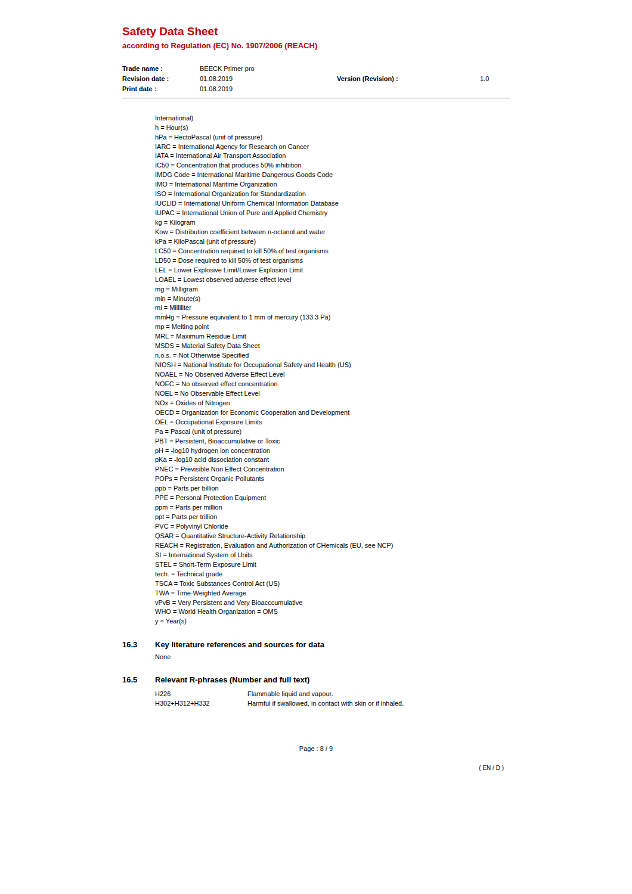Safety Data Sheet
according to Regulation (EC) No. 1907/2006 (REACH)
| Trade name : | BEECK Primer pro | | |
| Revision date : | 01.08.2019 | Version (Revision) : | 1.0 |
| Print date : | 01.08.2019 | | |
International) h = Hour(s) hPa = HectoPascal (unit of pressure) IARC = International Agency for Research on Cancer IATA = International Air Transport Association IC50 = Concentration that produces 50% inhibition IMDG Code = International Maritime Dangerous Goods Code IMO = International Maritime Organization ISO = International Organization for Standardization IUCLID = International Uniform Chemical Information Database IUPAC = International Union of Pure and Applied Chemistry kg = Kilogram Kow = Distribution coefficient between n-octanol and water kPa = KiloPascal (unit of pressure) LC50 = Concentration required to kill 50% of test organisms LD50 = Dose required to kill 50% of test organisms LEL = Lower Explosive Limit/Lower Explosion Limit LOAEL = Lowest observed adverse effect level mg = Milligram min = Minute(s) ml = Milliliter mmHg = Pressure equivalent to 1 mm of mercury (133.3 Pa) mp = Melting point MRL = Maximum Residue Limit MSDS = Material Safety Data Sheet n.o.s. = Not Otherwise Specified NIOSH = National Institute for Occupational Safety and Health (US) NOAEL = No Observed Adverse Effect Level NOEC = No observed effect concentration NOEL = No Observable Effect Level NOx = Oxides of Nitrogen OECD = Organization for Economic Cooperation and Development OEL = Occupational Exposure Limits Pa = Pascal (unit of pressure) PBT = Persistent, Bioaccumulative or Toxic pH = -log10 hydrogen ion concentration pKa = -log10 acid dissociation constant PNEC = Previsible Non Effect Concentration POPs = Persistent Organic Pollutants ppb = Parts per billion PPE = Personal Protection Equipment ppm = Parts per million ppt = Parts per trillion PVC = Polyvinyl Chloride QSAR = Quantitative Structure-Activity Relationship REACH = Registration, Evaluation and Authorization of CHemicals (EU, see NCP) SI = International System of Units STEL = Short-Term Exposure Limit tech. = Technical grade TSCA = Toxic Substances Control Act (US) TWA = Time-Weighted Average vPvB = Very Persistent and Very Bioacccumulative WHO = World Health Organization = OMS y = Year(s)
16.3
Key literature references and sources for data
None
16.5
Relevant R-phrases (Number and full text)
| H226 | Flammable liquid and vapour. |
| H302+H312+H332 | Harmful if swallowed, in contact with skin or if inhaled. |
Page : 8 / 9
( EN / D )